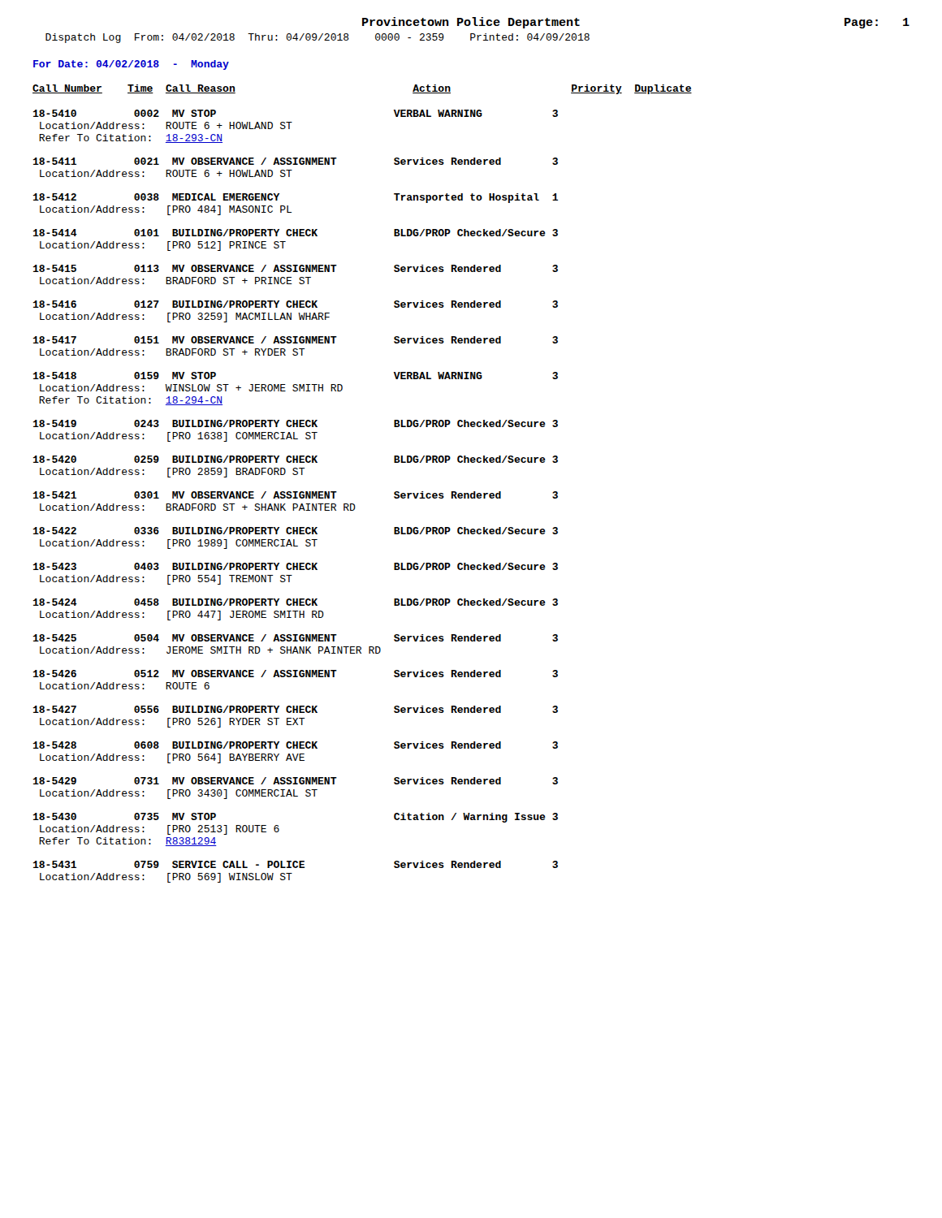Provincetown Police Department Page: 1
  Dispatch Log  From: 04/02/2018  Thru: 04/09/2018    0000 - 2359    Printed: 04/09/2018
For Date: 04/02/2018  -  Monday
Call Number    Time  Call Reason                            Action                   Priority  Duplicate
18-5410         0002  MV STOP                            VERBAL WARNING           3
 Location/Address:   ROUTE 6 + HOWLAND ST
 Refer To Citation:  18-293-CN
18-5411         0021  MV OBSERVANCE / ASSIGNMENT         Services Rendered        3
 Location/Address:   ROUTE 6 + HOWLAND ST
18-5412         0038  MEDICAL EMERGENCY                  Transported to Hospital  1
 Location/Address:   [PRO 484] MASONIC PL
18-5414         0101  BUILDING/PROPERTY CHECK            BLDG/PROP Checked/Secure 3
 Location/Address:   [PRO 512] PRINCE ST
18-5415         0113  MV OBSERVANCE / ASSIGNMENT         Services Rendered        3
 Location/Address:   BRADFORD ST + PRINCE ST
18-5416         0127  BUILDING/PROPERTY CHECK            Services Rendered        3
 Location/Address:   [PRO 3259] MACMILLAN WHARF
18-5417         0151  MV OBSERVANCE / ASSIGNMENT         Services Rendered        3
 Location/Address:   BRADFORD ST + RYDER ST
18-5418         0159  MV STOP                            VERBAL WARNING           3
 Location/Address:   WINSLOW ST + JEROME SMITH RD
 Refer To Citation:  18-294-CN
18-5419         0243  BUILDING/PROPERTY CHECK            BLDG/PROP Checked/Secure 3
 Location/Address:   [PRO 1638] COMMERCIAL ST
18-5420         0259  BUILDING/PROPERTY CHECK            BLDG/PROP Checked/Secure 3
 Location/Address:   [PRO 2859] BRADFORD ST
18-5421         0301  MV OBSERVANCE / ASSIGNMENT         Services Rendered        3
 Location/Address:   BRADFORD ST + SHANK PAINTER RD
18-5422         0336  BUILDING/PROPERTY CHECK            BLDG/PROP Checked/Secure 3
 Location/Address:   [PRO 1989] COMMERCIAL ST
18-5423         0403  BUILDING/PROPERTY CHECK            BLDG/PROP Checked/Secure 3
 Location/Address:   [PRO 554] TREMONT ST
18-5424         0458  BUILDING/PROPERTY CHECK            BLDG/PROP Checked/Secure 3
 Location/Address:   [PRO 447] JEROME SMITH RD
18-5425         0504  MV OBSERVANCE / ASSIGNMENT         Services Rendered        3
 Location/Address:   JEROME SMITH RD + SHANK PAINTER RD
18-5426         0512  MV OBSERVANCE / ASSIGNMENT         Services Rendered        3
 Location/Address:   ROUTE 6
18-5427         0556  BUILDING/PROPERTY CHECK            Services Rendered        3
 Location/Address:   [PRO 526] RYDER ST EXT
18-5428         0608  BUILDING/PROPERTY CHECK            Services Rendered        3
 Location/Address:   [PRO 564] BAYBERRY AVE
18-5429         0731  MV OBSERVANCE / ASSIGNMENT         Services Rendered        3
 Location/Address:   [PRO 3430] COMMERCIAL ST
18-5430         0735  MV STOP                            Citation / Warning Issue 3
 Location/Address:   [PRO 2513] ROUTE 6
 Refer To Citation:  R8381294
18-5431         0759  SERVICE CALL - POLICE              Services Rendered        3
 Location/Address:   [PRO 569] WINSLOW ST